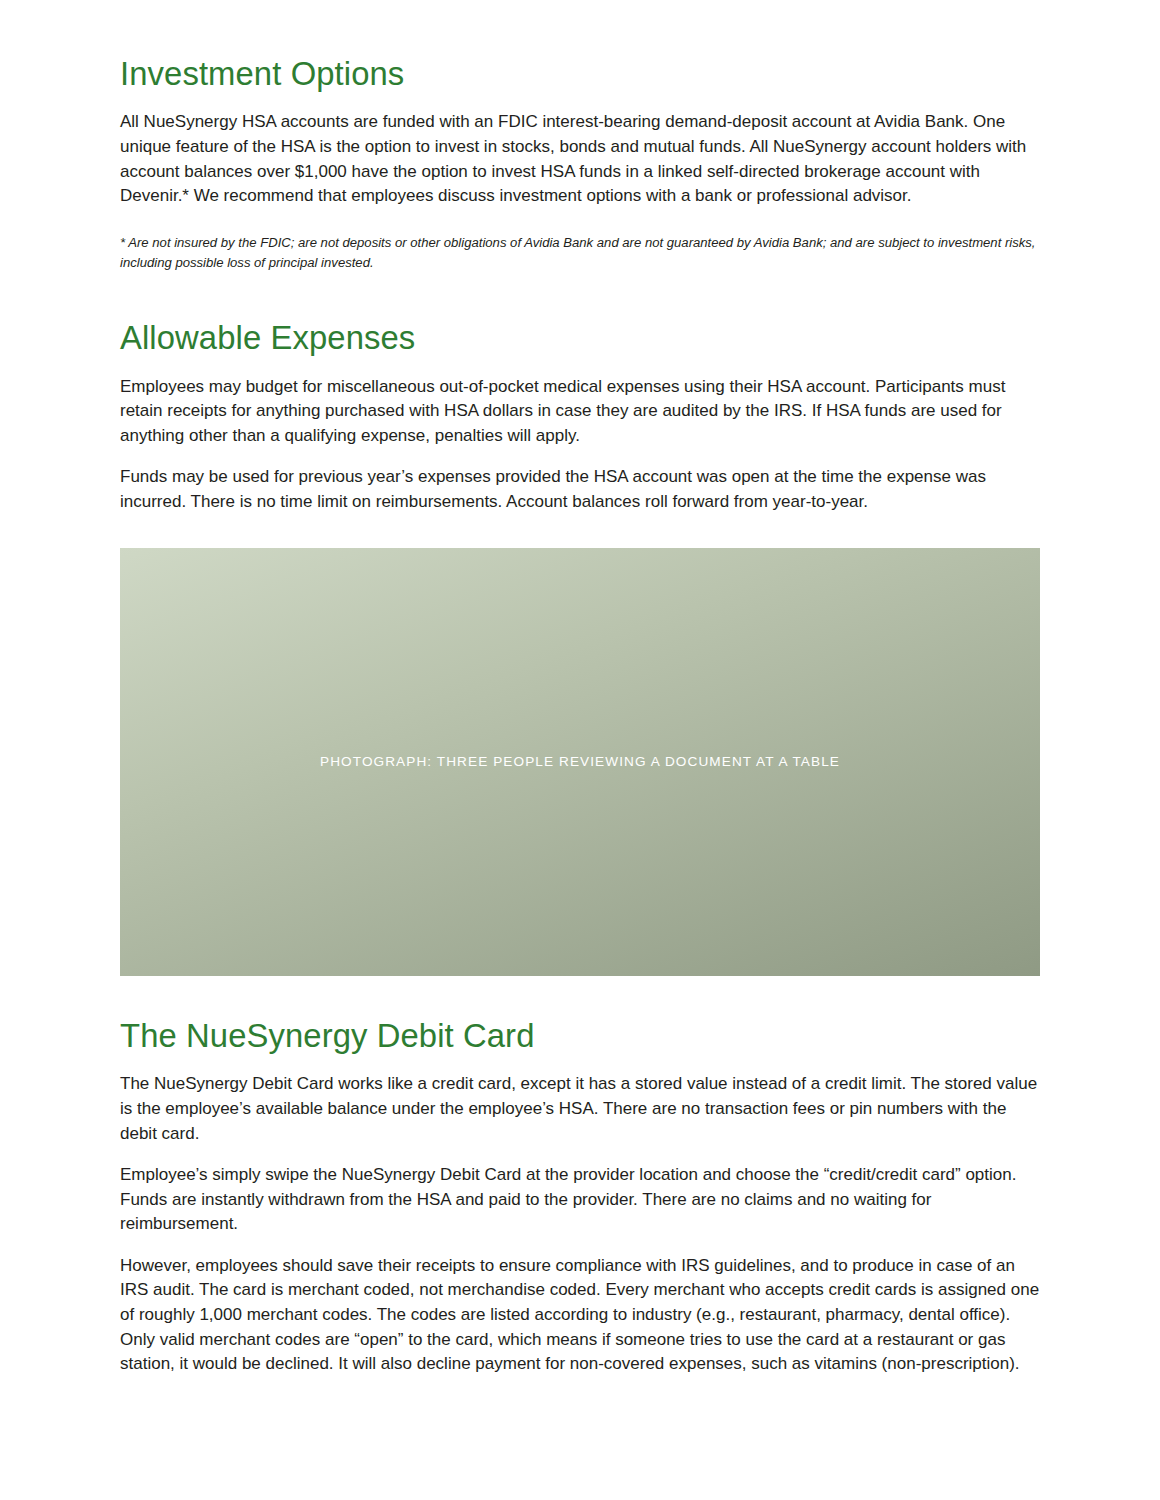Investment Options
All NueSynergy HSA accounts are funded with an FDIC interest-bearing demand-deposit account at Avidia Bank. One unique feature of the HSA is the option to invest in stocks, bonds and mutual funds. All NueSynergy account holders with account balances over $1,000 have the option to invest HSA funds in a linked self-directed brokerage account with Devenir.* We recommend that employees discuss investment options with a bank or professional advisor.
* Are not insured by the FDIC; are not deposits or other obligations of Avidia Bank and are not guaranteed by Avidia Bank; and are subject to investment risks, including possible loss of principal invested.
Allowable Expenses
Employees may budget for miscellaneous out-of-pocket medical expenses using their HSA account. Participants must retain receipts for anything purchased with HSA dollars in case they are audited by the IRS. If HSA funds are used for anything other than a qualifying expense, penalties will apply.
Funds may be used for previous year’s expenses provided the HSA account was open at the time the expense was incurred. There is no time limit on reimbursements. Account balances roll forward from year-to-year.
Photograph: three people reviewing a document at a table
The NueSynergy Debit Card
The NueSynergy Debit Card works like a credit card, except it has a stored value instead of a credit limit. The stored value is the employee’s available balance under the employee’s HSA. There are no transaction fees or pin numbers with the debit card.
Employee’s simply swipe the NueSynergy Debit Card at the provider location and choose the “credit/credit card” option. Funds are instantly withdrawn from the HSA and paid to the provider. There are no claims and no waiting for reimbursement.
However, employees should save their receipts to ensure compliance with IRS guidelines, and to produce in case of an IRS audit. The card is merchant coded, not merchandise coded. Every merchant who accepts credit cards is assigned one of roughly 1,000 merchant codes. The codes are listed according to industry (e.g., restaurant, pharmacy, dental office). Only valid merchant codes are “open” to the card, which means if someone tries to use the card at a restaurant or gas station, it would be declined. It will also decline payment for non-covered expenses, such as vitamins (non-prescription).